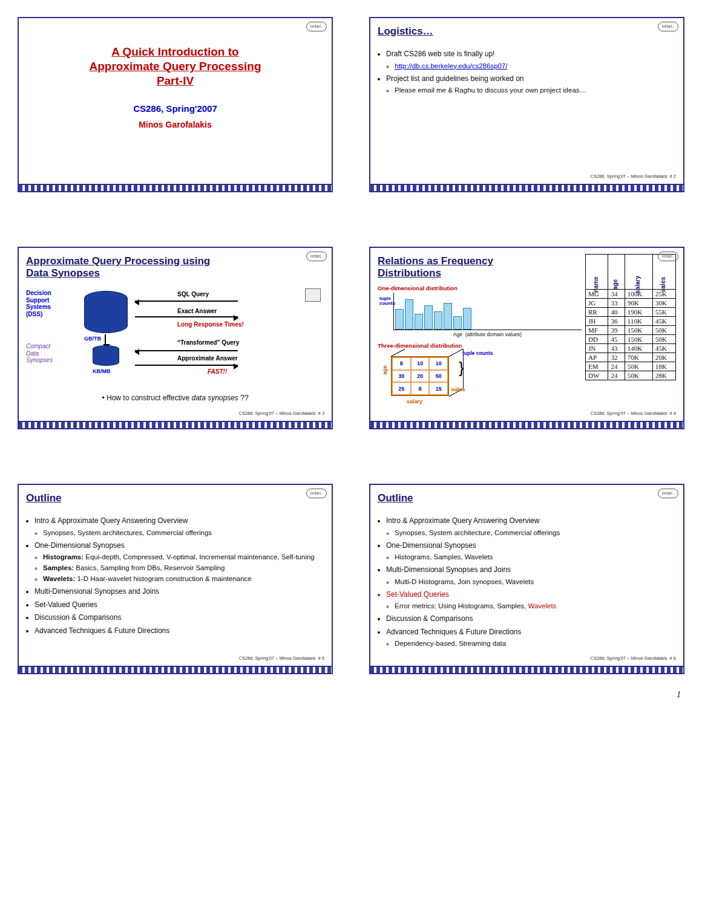intel.
A Quick Introduction to
Approximate Query Processing
Part-IV
CS286, Spring'2007
Minos Garofalakis
intel.
Logistics…
Draft CS286 web site is finally up!
http://db.cs.berkeley.edu/cs286sp07/
Project list and guidelines being worked on
Please email me & Raghu to discuss your own project ideas…
CS286, Spring'07 – Minos Garofalakis # 2
intel.
Approximate Query Processing using
Data Synopses
Decision
Support
Systems
(DSS)
GB/TB
Compact
Data
Synopses
KB/MB
SQL Query
Exact Answer
Long Response Times!
“Transformed” Query
Approximate Answer
FAST!!
• How to construct effective data synopses ??
CS286, Spring'07 – Minos Garofalakis # 3
intel.
Relations as Frequency
Distributions
One-dimensional distribution
tuple
counts
Age (attribute domain values)
Three-dimensional distribution
age
81010 302050 25815
}
tuple counts
sales
salary
| name | age | salary | sales |
| --- | --- | --- | --- |
| MG | 34 | 100K | 25K |
| JG | 33 | 90K | 30K |
| RR | 40 | 190K | 55K |
| JH | 36 | 110K | 45K |
| MF | 39 | 150K | 50K |
| DD | 45 | 150K | 50K |
| JN | 43 | 140K | 45K |
| AP | 32 | 70K | 20K |
| EM | 24 | 50K | 18K |
| DW | 24 | 50K | 28K |
CS286, Spring'07 – Minos Garofalakis # 4
intel.
Outline
Intro & Approximate Query Answering Overview
Synopses, System architectures, Commercial offerings
One-Dimensional Synopses
Histograms: Equi-depth, Compressed, V-optimal, Incremental maintenance, Self-tuning
Samples: Basics, Sampling from DBs, Reservoir Sampling
Wavelets: 1-D Haar-wavelet histogram construction & maintenance
Multi-Dimensional Synopses and Joins
Set-Valued Queries
Discussion & Comparisons
Advanced Techniques & Future Directions
CS286, Spring'07 – Minos Garofalakis # 5
intel.
Outline
Intro & Approximate Query Answering Overview
Synopses, System architecture, Commercial offerings
One-Dimensional Synopses
Histograms, Samples, Wavelets
Multi-Dimensional Synopses and Joins
Multi-D Histograms, Join synopses, Wavelets
Set-Valued Queries
Error metrics; Using Histograms, Samples, Wavelets
Discussion & Comparisons
Advanced Techniques & Future Directions
Dependency-based, Streaming data
CS286, Spring'07 – Minos Garofalakis # 6
1